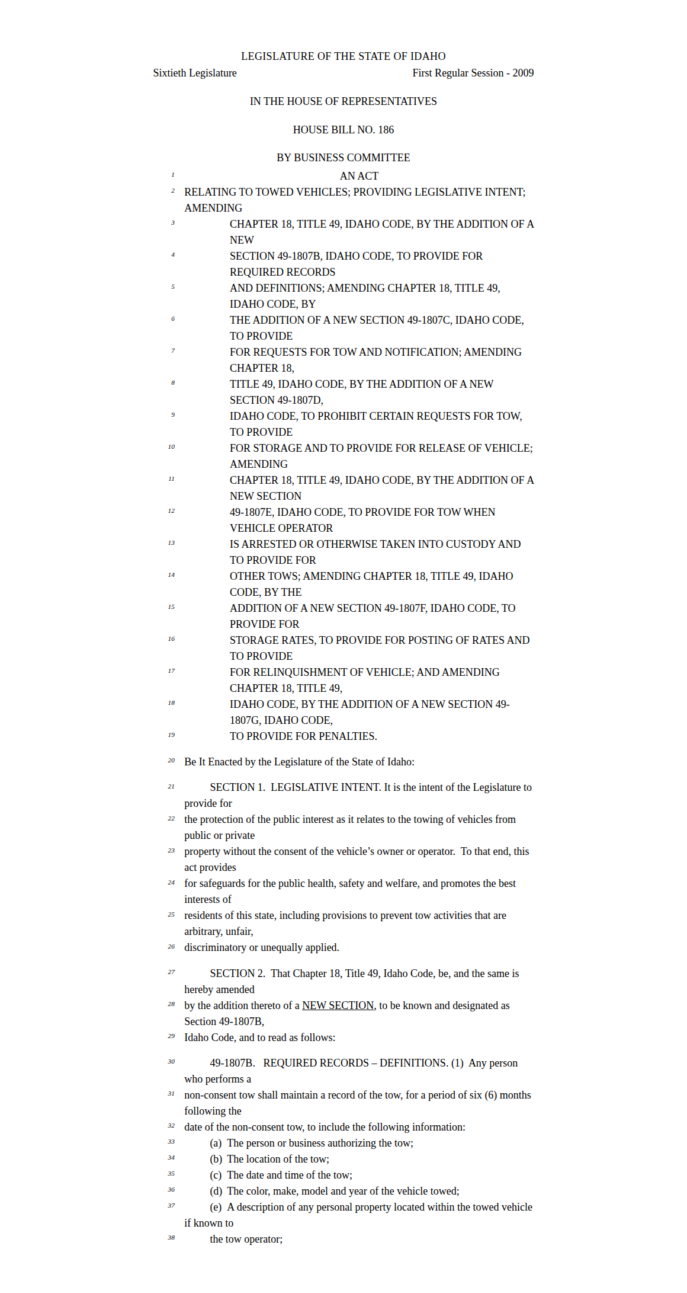LEGISLATURE OF THE STATE OF IDAHO
Sixtieth Legislature
First Regular Session - 2009
IN THE HOUSE OF REPRESENTATIVES
HOUSE BILL NO. 186
BY BUSINESS COMMITTEE
AN ACT
RELATING TO TOWED VEHICLES; PROVIDING LEGISLATIVE INTENT; AMENDING
CHAPTER 18, TITLE 49, IDAHO CODE, BY THE ADDITION OF A NEW
SECTION 49-1807B, IDAHO CODE, TO PROVIDE FOR REQUIRED RECORDS
AND DEFINITIONS; AMENDING CHAPTER 18, TITLE 49, IDAHO CODE, BY
THE ADDITION OF A NEW SECTION 49-1807C, IDAHO CODE, TO PROVIDE
FOR REQUESTS FOR TOW AND NOTIFICATION; AMENDING CHAPTER 18,
TITLE 49, IDAHO CODE, BY THE ADDITION OF A NEW SECTION 49-1807D,
IDAHO CODE, TO PROHIBIT CERTAIN REQUESTS FOR TOW, TO PROVIDE
FOR STORAGE AND TO PROVIDE FOR RELEASE OF VEHICLE; AMENDING
CHAPTER 18, TITLE 49, IDAHO CODE, BY THE ADDITION OF A NEW SECTION
49-1807E, IDAHO CODE, TO PROVIDE FOR TOW WHEN VEHICLE OPERATOR
IS ARRESTED OR OTHERWISE TAKEN INTO CUSTODY AND TO PROVIDE FOR
OTHER TOWS; AMENDING CHAPTER 18, TITLE 49, IDAHO CODE, BY THE
ADDITION OF A NEW SECTION 49-1807F, IDAHO CODE, TO PROVIDE FOR
STORAGE RATES, TO PROVIDE FOR POSTING OF RATES AND TO PROVIDE
FOR RELINQUISHMENT OF VEHICLE; AND AMENDING CHAPTER 18, TITLE 49,
IDAHO CODE, BY THE ADDITION OF A NEW SECTION 49-1807G, IDAHO CODE,
TO PROVIDE FOR PENALTIES.
Be It Enacted by the Legislature of the State of Idaho:
SECTION 1. LEGISLATIVE INTENT. It is the intent of the Legislature to provide for
the protection of the public interest as it relates to the towing of vehicles from public or private
property without the consent of the vehicle’s owner or operator. To that end, this act provides
for safeguards for the public health, safety and welfare, and promotes the best interests of
residents of this state, including provisions to prevent tow activities that are arbitrary, unfair,
discriminatory or unequally applied.
SECTION 2. That Chapter 18, Title 49, Idaho Code, be, and the same is hereby amended
by the addition thereto of a NEW SECTION, to be known and designated as Section 49-1807B,
Idaho Code, and to read as follows:
49-1807B. REQUIRED RECORDS – DEFINITIONS. (1) Any person who performs a
non-consent tow shall maintain a record of the tow, for a period of six (6) months following the
date of the non-consent tow, to include the following information:
(a) The person or business authorizing the tow;
(b) The location of the tow;
(c) The date and time of the tow;
(d) The color, make, model and year of the vehicle towed;
(e) A description of any personal property located within the towed vehicle if known to
the tow operator;